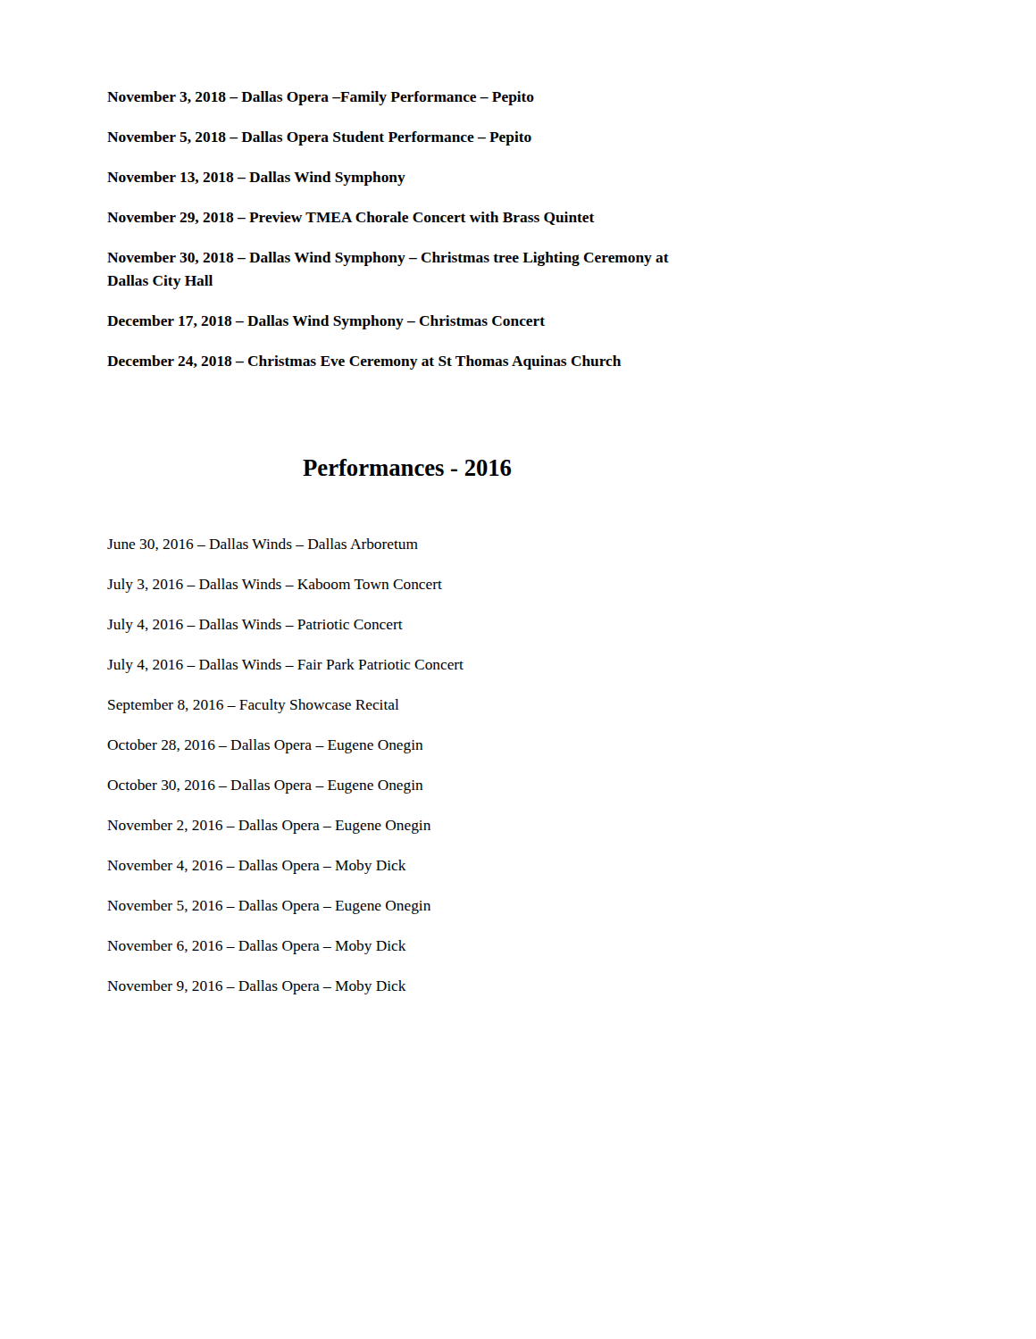November 3, 2018 – Dallas Opera –Family Performance – Pepito
November 5, 2018 – Dallas Opera Student Performance – Pepito
November 13, 2018 – Dallas Wind Symphony
November 29, 2018 – Preview TMEA Chorale Concert with Brass Quintet
November 30, 2018 – Dallas Wind Symphony – Christmas tree Lighting Ceremony at Dallas City Hall
December 17, 2018 – Dallas Wind Symphony – Christmas Concert
December 24, 2018 – Christmas Eve Ceremony at St Thomas Aquinas Church
Performances - 2016
June 30, 2016 – Dallas Winds – Dallas Arboretum
July 3, 2016 – Dallas Winds – Kaboom Town Concert
July 4, 2016 – Dallas Winds – Patriotic Concert
July 4, 2016 – Dallas Winds – Fair Park Patriotic Concert
September 8, 2016 – Faculty Showcase Recital
October 28, 2016 – Dallas Opera – Eugene Onegin
October 30, 2016 – Dallas Opera – Eugene Onegin
November 2, 2016 – Dallas Opera – Eugene Onegin
November 4, 2016 – Dallas Opera – Moby Dick
November 5, 2016 – Dallas Opera – Eugene Onegin
November 6, 2016 – Dallas Opera – Moby Dick
November 9, 2016 – Dallas Opera – Moby Dick